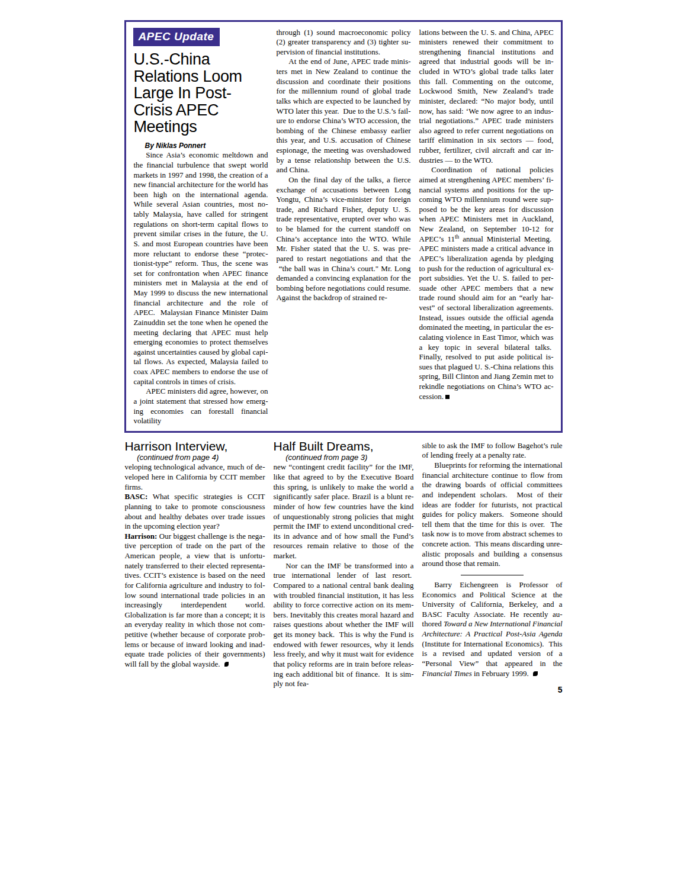APEC Update
U.S.-China Relations Loom Large In Post-Crisis APEC Meetings
By Niklas Ponnert
Since Asia’s economic meltdown and the financial turbulence that swept world markets in 1997 and 1998, the creation of a new financial architecture for the world has been high on the international agenda. While several Asian countries, most notably Malaysia, have called for stringent regulations on short-term capital flows to prevent similar crises in the future, the U. S. and most European countries have been more reluctant to endorse these “protectionist-type” reform. Thus, the scene was set for confrontation when APEC finance ministers met in Malaysia at the end of May 1999 to discuss the new international financial architecture and the role of APEC. Malaysian Finance Minister Daim Zainuddin set the tone when he opened the meeting declaring that APEC must help emerging economies to protect themselves against uncertainties caused by global capital flows. As expected, Malaysia failed to coax APEC members to endorse the use of capital controls in times of crisis.
APEC ministers did agree, however, on a joint statement that stressed how emerging economies can forestall financial volatility
through (1) sound macroeconomic policy (2) greater transparency and (3) tighter supervision of financial institutions.
At the end of June, APEC trade ministers met in New Zealand to continue the discussion and coordinate their positions for the millennium round of global trade talks which are expected to be launched by WTO later this year. Due to the U.S.’s failure to endorse China’s WTO accession, the bombing of the Chinese embassy earlier this year, and U.S. accusation of Chinese espionage, the meeting was overshadowed by a tense relationship between the U.S. and China.
On the final day of the talks, a fierce exchange of accusations between Long Yongtu, China’s vice-minister for foreign trade, and Richard Fisher, deputy U. S. trade representative, erupted over who was to be blamed for the current standoff on China’s acceptance into the WTO. While Mr. Fisher stated that the U. S. was prepared to restart negotiations and that the “the ball was in China’s court." Mr. Long demanded a convincing explanation for the bombing before negotiations could resume. Against the backdrop of strained re-
lations between the U. S. and China, APEC ministers renewed their commitment to strengthening financial institutions and agreed that industrial goods will be included in WTO’s global trade talks later this fall. Commenting on the outcome, Lockwood Smith, New Zealand’s trade minister, declared: “No major body, until now, has said: ‘We now agree to an industrial negotiations.” APEC trade ministers also agreed to refer current negotiations on tariff elimination in six sectors — food, rubber, fertilizer, civil aircraft and car industries — to the WTO.
Coordination of national policies aimed at strengthening APEC members’ financial systems and positions for the upcoming WTO millennium round were supposed to be the key areas for discussion when APEC Ministers met in Auckland, New Zealand, on September 10-12 for APEC’s 11th annual Ministerial Meeting. APEC ministers made a critical advance in APEC’s liberalization agenda by pledging to push for the reduction of agricultural export subsidies. Yet the U. S. failed to persuade other APEC members that a new trade round should aim for an “early harvest” of sectoral liberalization agreements. Instead, issues outside the official agenda dominated the meeting, in particular the escalating violence in East Timor, which was a key topic in several bilateral talks. Finally, resolved to put aside political issues that plagued U. S.-China relations this spring, Bill Clinton and Jiang Zemin met to rekindle negotiations on China’s WTO accession.
Harrison Interview,
(continued from page 4)
veloping technological advance, much of developed here in California by CCIT member firms.
BASC: What specific strategies is CCIT planning to take to promote consciousness about and healthy debates over trade issues in the upcoming election year?
Harrison: Our biggest challenge is the negative perception of trade on the part of the American people, a view that is unfortunately transferred to their elected representatives. CCIT’s existence is based on the need for California agriculture and industry to follow sound international trade policies in an increasingly interdependent world. Globalization is far more than a concept; it is an everyday reality in which those not competitive (whether because of corporate problems or because of inward looking and inadequate trade policies of their governments) will fall by the global wayside.
Half Built Dreams,
(continued from page 3)
new “contingent credit facility” for the IMF, like that agreed to by the Executive Board this spring, is unlikely to make the world a significantly safer place. Brazil is a blunt reminder of how few countries have the kind of unquestionably strong policies that might permit the IMF to extend unconditional credits in advance and of how small the Fund’s resources remain relative to those of the market.
Nor can the IMF be transformed into a true international lender of last resort. Compared to a national central bank dealing with troubled financial institution, it has less ability to force corrective action on its members. Inevitably this creates moral hazard and raises questions about whether the IMF will get its money back. This is why the Fund is endowed with fewer resources, why it lends less freely, and why it must wait for evidence that policy reforms are in train before releasing each additional bit of finance. It is simply not fea-
sible to ask the IMF to follow Bagehot’s rule of lending freely at a penalty rate.
Blueprints for reforming the international financial architecture continue to flow from the drawing boards of official committees and independent scholars. Most of their ideas are fodder for futurists, not practical guides for policy makers. Someone should tell them that the time for this is over. The task now is to move from abstract schemes to concrete action. This means discarding unrealistic proposals and building a consensus around those that remain.
Barry Eichengreen is Professor of Economics and Political Science at the University of California, Berkeley, and a BASC Faculty Associate. He recently authored Toward a New International Financial Architecture: A Practical Post-Asia Agenda (Institute for International Economics). This is a revised and updated version of a “Personal View” that appeared in the Financial Times in February 1999.
5